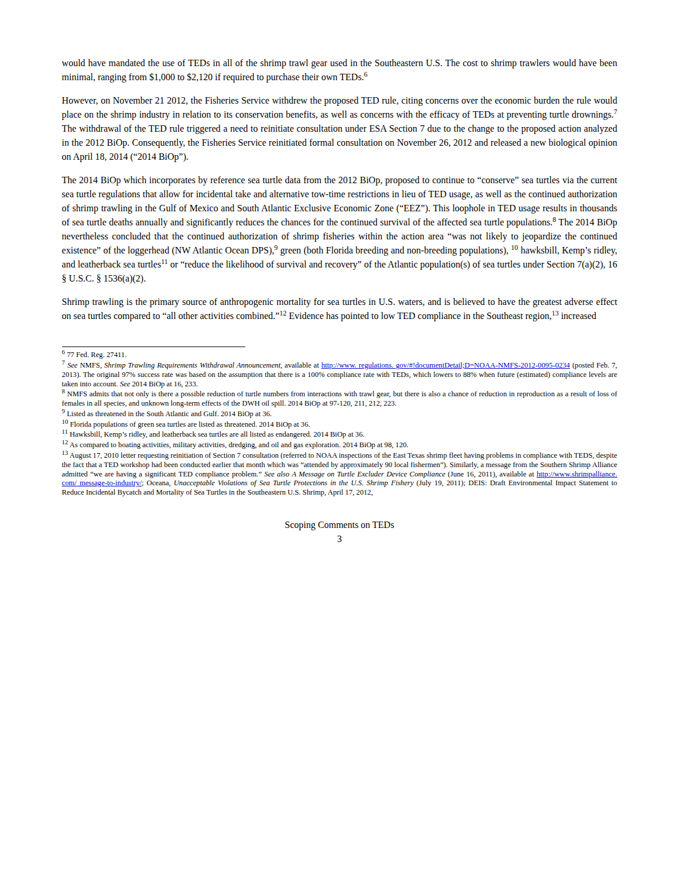would have mandated the use of TEDs in all of the shrimp trawl gear used in the Southeastern U.S. The cost to shrimp trawlers would have been minimal, ranging from $1,000 to $2,120 if required to purchase their own TEDs.6
However, on November 21 2012, the Fisheries Service withdrew the proposed TED rule, citing concerns over the economic burden the rule would place on the shrimp industry in relation to its conservation benefits, as well as concerns with the efficacy of TEDs at preventing turtle drownings.7 The withdrawal of the TED rule triggered a need to reinitiate consultation under ESA Section 7 due to the change to the proposed action analyzed in the 2012 BiOp. Consequently, the Fisheries Service reinitiated formal consultation on November 26, 2012 and released a new biological opinion on April 18, 2014 (“2014 BiOp”).
The 2014 BiOp which incorporates by reference sea turtle data from the 2012 BiOp, proposed to continue to “conserve” sea turtles via the current sea turtle regulations that allow for incidental take and alternative tow-time restrictions in lieu of TED usage, as well as the continued authorization of shrimp trawling in the Gulf of Mexico and South Atlantic Exclusive Economic Zone (“EEZ”). This loophole in TED usage results in thousands of sea turtle deaths annually and significantly reduces the chances for the continued survival of the affected sea turtle populations.8 The 2014 BiOp nevertheless concluded that the continued authorization of shrimp fisheries within the action area “was not likely to jeopardize the continued existence” of the loggerhead (NW Atlantic Ocean DPS),9 green (both Florida breeding and non-breeding populations), 10 hawksbill, Kemp’s ridley, and leatherback sea turtles11 or “reduce the likelihood of survival and recovery” of the Atlantic population(s) of sea turtles under Section 7(a)(2), 16 § U.S.C. § 1536(a)(2).
Shrimp trawling is the primary source of anthropogenic mortality for sea turtles in U.S. waters, and is believed to have the greatest adverse effect on sea turtles compared to “all other activities combined.”12 Evidence has pointed to low TED compliance in the Southeast region,13 increased
6 77 Fed. Reg. 27411.
7 See NMFS, Shrimp Trawling Requirements Withdrawal Announcement, available at http://www. regulations. gov/#!documentDetail;D=NOAA-NMFS-2012-0095-0234 (posted Feb. 7, 2013). The original 97% success rate was based on the assumption that there is a 100% compliance rate with TEDs, which lowers to 88% when future (estimated) compliance levels are taken into account. See 2014 BiOp at 16, 233.
8 NMFS admits that not only is there a possible reduction of turtle numbers from interactions with trawl gear, but there is also a chance of reduction in reproduction as a result of loss of females in all species, and unknown long-term effects of the DWH oil spill. 2014 BiOp at 97-120, 211, 212, 223.
9 Listed as threatened in the South Atlantic and Gulf. 2014 BiOp at 36.
10 Florida populations of green sea turtles are listed as threatened. 2014 BiOp at 36.
11 Hawksbill, Kemp’s ridley, and leatherback sea turtles are all listed as endangered. 2014 BiOp at 36.
12 As compared to boating activities, military activities, dredging, and oil and gas exploration. 2014 BiOp at 98, 120.
13 August 17, 2010 letter requesting reinitiation of Section 7 consultation (referred to NOAA inspections of the East Texas shrimp fleet having problems in compliance with TEDS, despite the fact that a TED workshop had been conducted earlier that month which was “attended by approximately 90 local fishermen”). Similarly, a message from the Southern Shrimp Alliance admitted “we are having a significant TED compliance problem.” See also A Message on Turtle Excluder Device Compliance (June 16, 2011), available at http://www.shrimpalliance. com/ message-to-industry/; Oceana, Unacceptable Violations of Sea Turtle Protections in the U.S. Shrimp Fishery (July 19, 2011); DEIS: Draft Environmental Impact Statement to Reduce Incidental Bycatch and Mortality of Sea Turtles in the Southeastern U.S. Shrimp, April 17, 2012,
Scoping Comments on TEDs
3